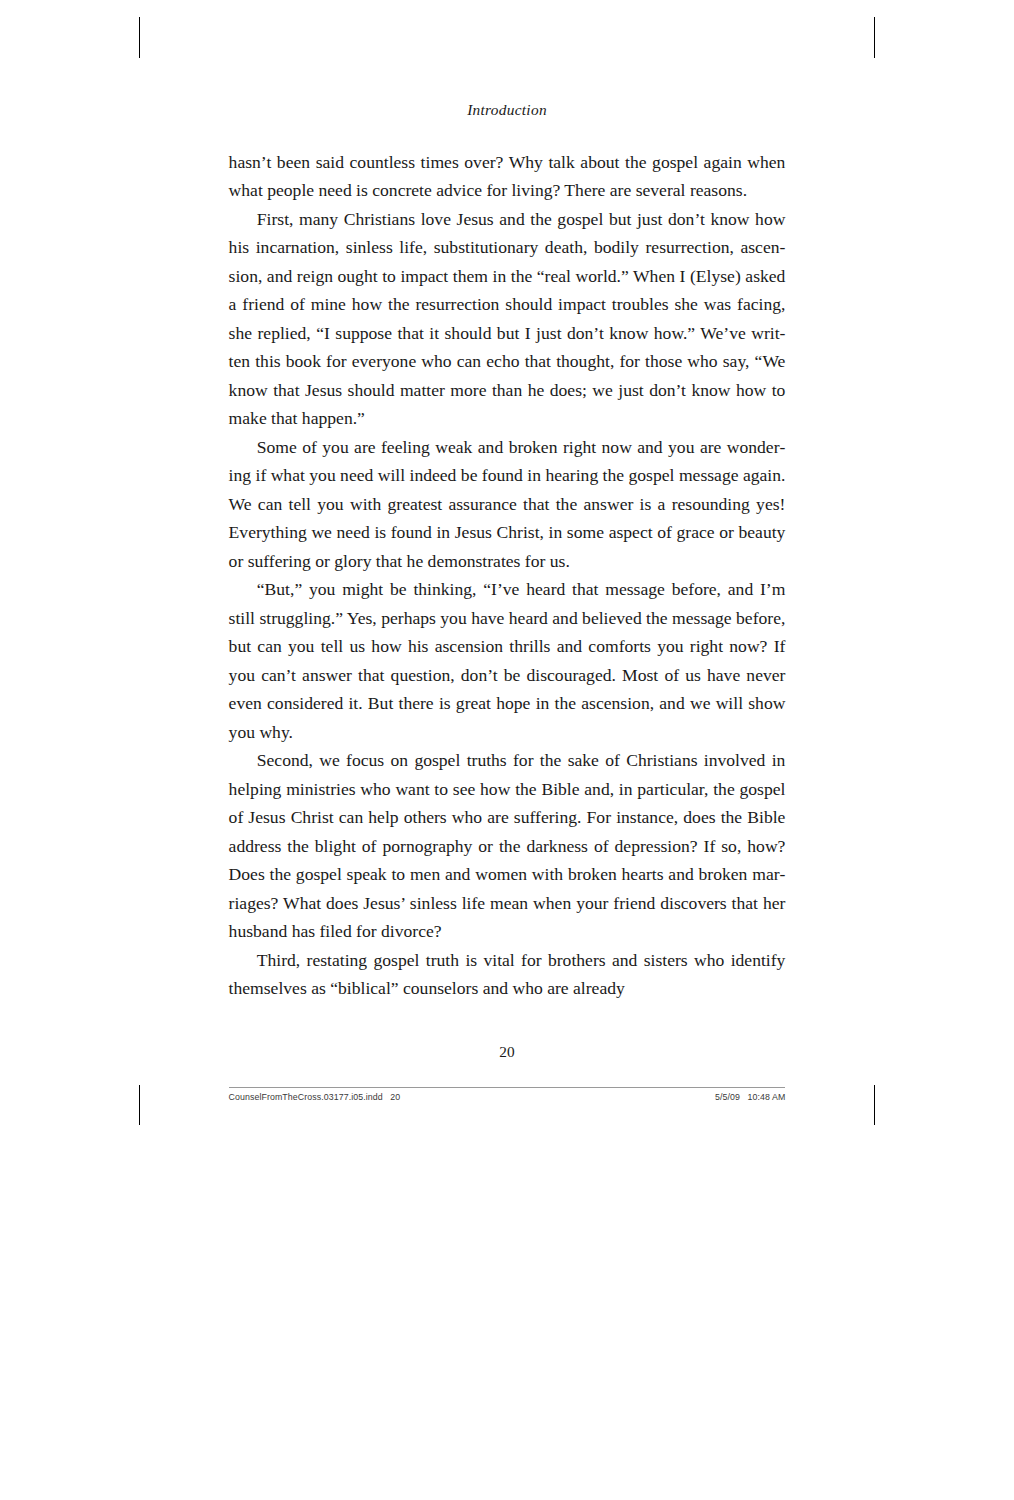Introduction
hasn’t been said countless times over? Why talk about the gospel again when what people need is concrete advice for living? There are several reasons.
First, many Christians love Jesus and the gospel but just don’t know how his incarnation, sinless life, substitutionary death, bodily resurrection, ascension, and reign ought to impact them in the “real world.” When I (Elyse) asked a friend of mine how the resurrection should impact troubles she was facing, she replied, “I suppose that it should but I just don’t know how.” We’ve written this book for everyone who can echo that thought, for those who say, “We know that Jesus should matter more than he does; we just don’t know how to make that happen.”
Some of you are feeling weak and broken right now and you are wondering if what you need will indeed be found in hearing the gospel message again. We can tell you with greatest assurance that the answer is a resounding yes! Everything we need is found in Jesus Christ, in some aspect of grace or beauty or suffering or glory that he demonstrates for us.
“But,” you might be thinking, “I’ve heard that message before, and I’m still struggling.” Yes, perhaps you have heard and believed the message before, but can you tell us how his ascension thrills and comforts you right now? If you can’t answer that question, don’t be discouraged. Most of us have never even considered it. But there is great hope in the ascension, and we will show you why.
Second, we focus on gospel truths for the sake of Christians involved in helping ministries who want to see how the Bible and, in particular, the gospel of Jesus Christ can help others who are suffering. For instance, does the Bible address the blight of pornography or the darkness of depression? If so, how? Does the gospel speak to men and women with broken hearts and broken marriages? What does Jesus’ sinless life mean when your friend discovers that her husband has filed for divorce?
Third, restating gospel truth is vital for brothers and sisters who identify themselves as “biblical” counselors and who are already
20
CounselFromTheCross.03177.i05.indd 20 5/5/09 10:48 AM